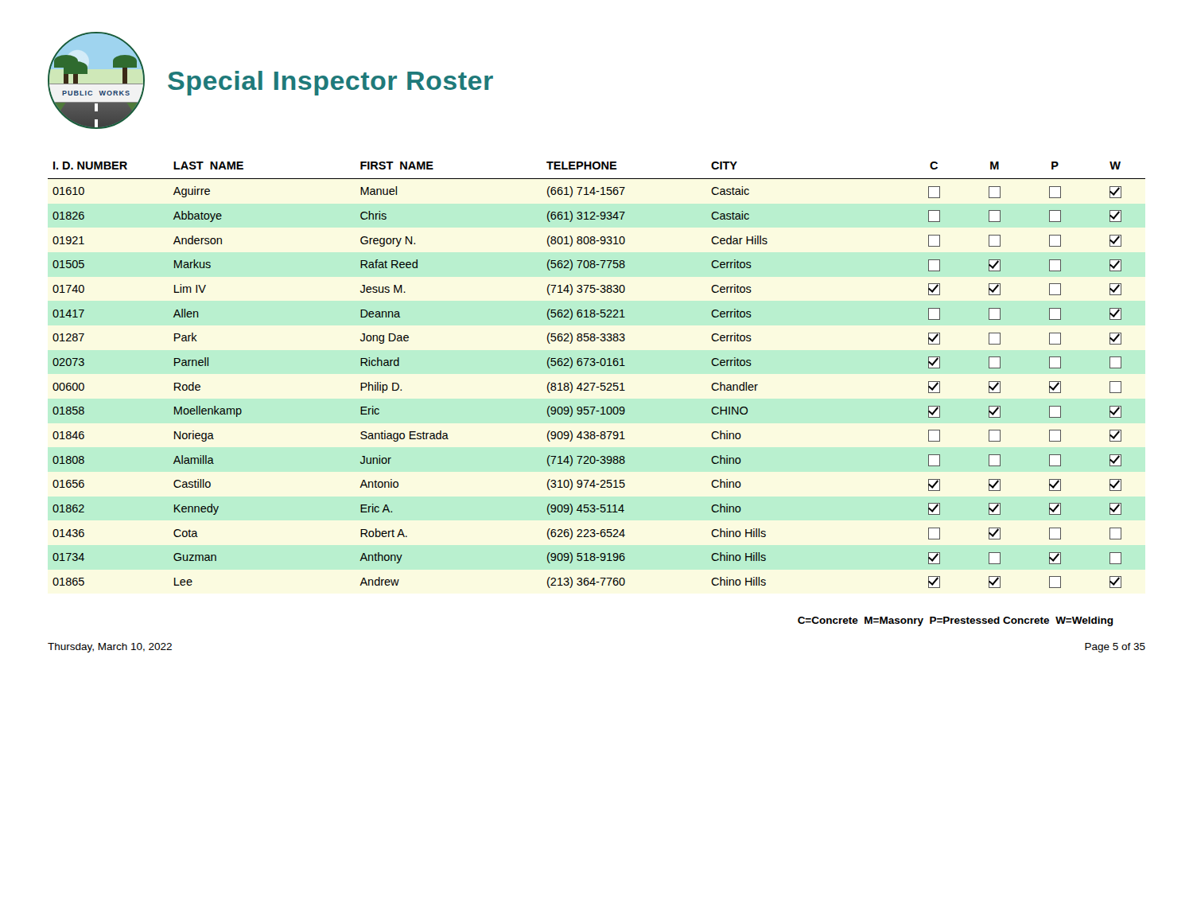PUBLIC WORKS
Special Inspector Roster
| I. D. NUMBER | LAST NAME | FIRST NAME | TELEPHONE | CITY | C | M | P | W |
| --- | --- | --- | --- | --- | --- | --- | --- | --- |
| 01610 | Aguirre | Manuel | (661) 714-1567 | Castaic | | | | |
| 01826 | Abbatoye | Chris | (661) 312-9347 | Castaic | | | | |
| 01921 | Anderson | Gregory N. | (801) 808-9310 | Cedar Hills | | | | |
| 01505 | Markus | Rafat Reed | (562) 708-7758 | Cerritos | | | | |
| 01740 | Lim IV | Jesus M. | (714) 375-3830 | Cerritos | | | | |
| 01417 | Allen | Deanna | (562) 618-5221 | Cerritos | | | | |
| 01287 | Park | Jong Dae | (562) 858-3383 | Cerritos | | | | |
| 02073 | Parnell | Richard | (562) 673-0161 | Cerritos | | | | |
| 00600 | Rode | Philip D. | (818) 427-5251 | Chandler | | | | |
| 01858 | Moellenkamp | Eric | (909) 957-1009 | CHINO | | | | |
| 01846 | Noriega | Santiago Estrada | (909) 438-8791 | Chino | | | | |
| 01808 | Alamilla | Junior | (714) 720-3988 | Chino | | | | |
| 01656 | Castillo | Antonio | (310) 974-2515 | Chino | | | | |
| 01862 | Kennedy | Eric A. | (909) 453-5114 | Chino | | | | |
| 01436 | Cota | Robert A. | (626) 223-6524 | Chino Hills | | | | |
| 01734 | Guzman | Anthony | (909) 518-9196 | Chino Hills | | | | |
| 01865 | Lee | Andrew | (213) 364-7760 | Chino Hills | | | | |
C=Concrete M=Masonry P=Prestessed Concrete W=Welding
Thursday, March 10, 2022
Page 5 of 35